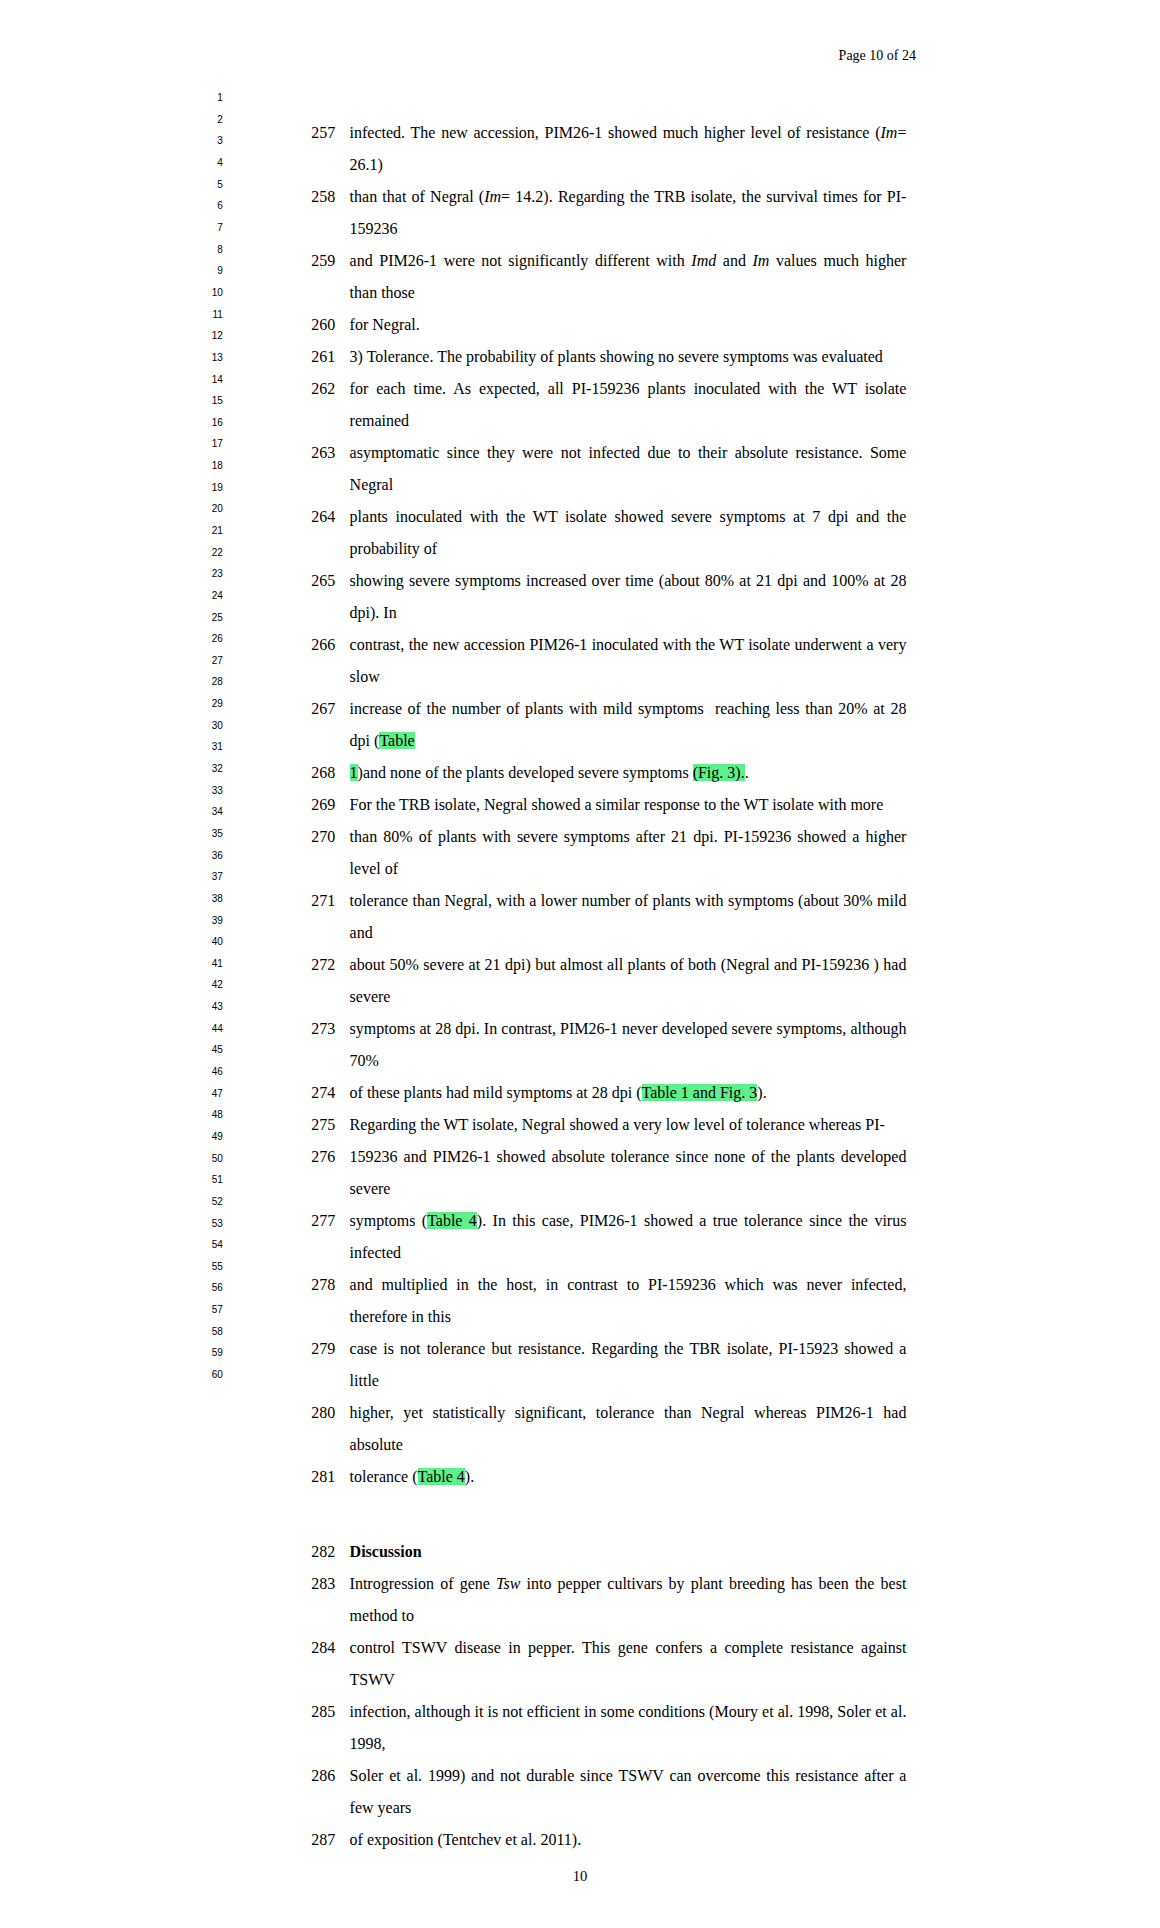Page 10 of 24
1
2
3
4
5
6
7
8
9
10
11
12
13
14
15
16
17
18
19
20
21
22
23
24
25
26
27
28
29
30
31
32
33
34
35
36
37
38
39
40
41
42
43
44
45
46
47
48
49
50
51
52
53
54
55
56
57
58
59
60
257
infected. The new accession, PIM26-1 showed much higher level of resistance (Im= 26.1)
258
than that of Negral (Im= 14.2). Regarding the TRB isolate, the survival times for PI-159236
259
and PIM26-1 were not significantly different with Imd and Im values much higher than those
260
for Negral.
261
3) Tolerance. The probability of plants showing no severe symptoms was evaluated
262
for each time. As expected, all PI-159236 plants inoculated with the WT isolate remained
263
asymptomatic since they were not infected due to their absolute resistance. Some Negral
264
plants inoculated with the WT isolate showed severe symptoms at 7 dpi and the probability of
265
showing severe symptoms increased over time (about 80% at 21 dpi and 100% at 28 dpi). In
266
contrast, the new accession PIM26-1 inoculated with the WT isolate underwent a very slow
267
increase of the number of plants with mild symptoms reaching less than 20% at 28 dpi (Table
268
1)and none of the plants developed severe symptoms (Fig. 3)..
269
For the TRB isolate, Negral showed a similar response to the WT isolate with more
270
than 80% of plants with severe symptoms after 21 dpi. PI-159236 showed a higher level of
271
tolerance than Negral, with a lower number of plants with symptoms (about 30% mild and
272
about 50% severe at 21 dpi) but almost all plants of both (Negral and PI-159236 ) had severe
273
symptoms at 28 dpi. In contrast, PIM26-1 never developed severe symptoms, although 70%
274
of these plants had mild symptoms at 28 dpi (Table 1 and Fig. 3).
275
Regarding the WT isolate, Negral showed a very low level of tolerance whereas PI-
276
159236 and PIM26-1 showed absolute tolerance since none of the plants developed severe
277
symptoms (Table 4). In this case, PIM26-1 showed a true tolerance since the virus infected
278
and multiplied in the host, in contrast to PI-159236 which was never infected, therefore in this
279
case is not tolerance but resistance. Regarding the TBR isolate, PI-15923 showed a little
280
higher, yet statistically significant, tolerance than Negral whereas PIM26-1 had absolute
281
tolerance (Table 4).
282
Discussion
283
Introgression of gene Tsw into pepper cultivars by plant breeding has been the best method to
284
control TSWV disease in pepper. This gene confers a complete resistance against TSWV
285
infection, although it is not efficient in some conditions (Moury et al. 1998, Soler et al. 1998,
286
Soler et al. 1999) and not durable since TSWV can overcome this resistance after a few years
287
of exposition (Tentchev et al. 2011).
10